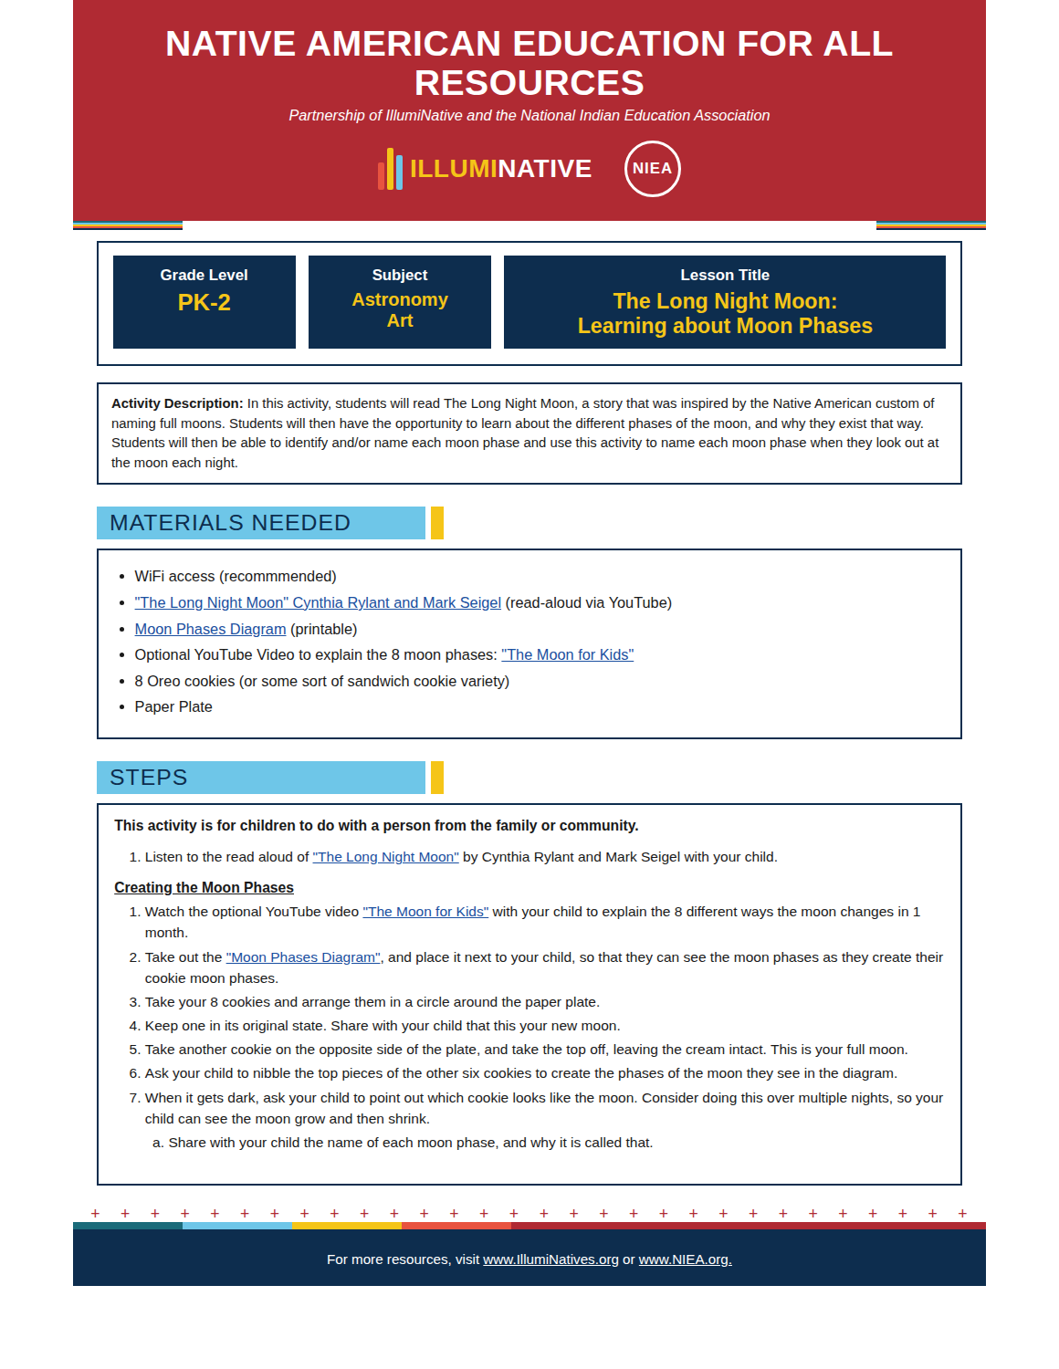Native American Education for All Resources
Partnership of IllumiNative and the National Indian Education Association
ILLUMI NATIVE
NIEA
Grade Level
PK-2
Subject
Astronomy
Art
Lesson Title
The Long Night Moon:
Learning about Moon Phases
Activity Description: In this activity, students will read The Long Night Moon, a story that was inspired by the Native American custom of naming full moons. Students will then have the opportunity to learn about the different phases of the moon, and why they exist that way. Students will then be able to identify and/or name each moon phase and use this activity to name each moon phase when they look out at the moon each night.
MATERIALS NEEDED
WiFi access (recommmended)
"The Long Night Moon" Cynthia Rylant and Mark Seigel (read-aloud via YouTube)
Moon Phases Diagram (printable)
Optional YouTube Video to explain the 8 moon phases: "The Moon for Kids"
8 Oreo cookies (or some sort of sandwich cookie variety)
Paper Plate
STEPS
This activity is for children to do with a person from the family or community.
Listen to the read aloud of "The Long Night Moon" by Cynthia Rylant and Mark Seigel with your child.
Creating the Moon Phases
Watch the optional YouTube video "The Moon for Kids" with your child to explain the 8 different ways the moon changes in 1 month.
Take out the "Moon Phases Diagram", and place it next to your child, so that they can see the moon phases as they create their cookie moon phases.
Take your 8 cookies and arrange them in a circle around the paper plate.
Keep one in its original state. Share with your child that this your new moon.
Take another cookie on the opposite side of the plate, and take the top off, leaving the cream intact. This is your full moon.
Ask your child to nibble the top pieces of the other six cookies to create the phases of the moon they see in the diagram.
When it gets dark, ask your child to point out which cookie looks like the moon. Consider doing this over multiple nights, so your child can see the moon grow and then shrink.
Share with your child the name of each moon phase, and why it is called that.
+ + + + + + + + + + + + + + + + + + + + + + + + + + + + + + + + + + + + + + + + + + + + + + + +
For more resources, visit www.IllumiNatives.org or www.NIEA.org.